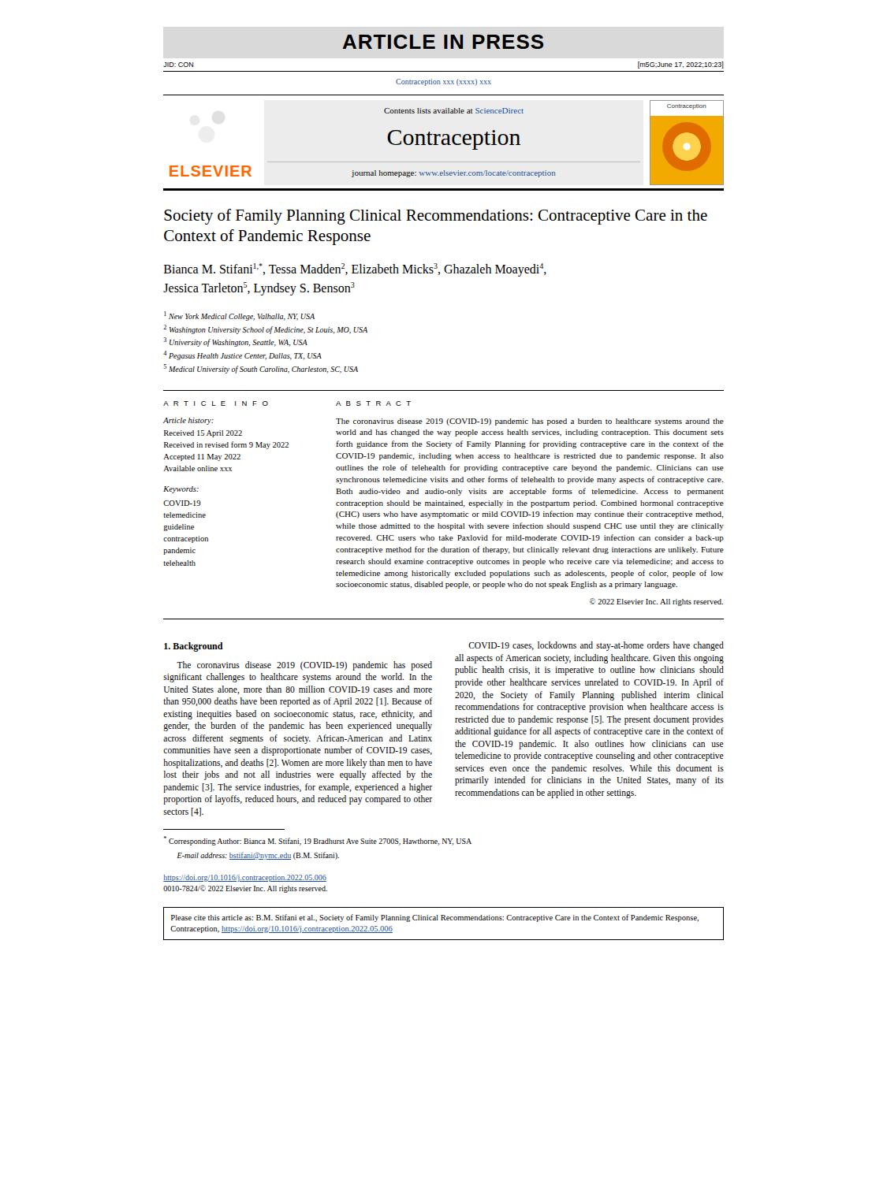ARTICLE IN PRESS
JID: CON [m5G;June 17, 2022;10:23]
Contraception xxx (xxxx) xxx
ELSEVIER
Contents lists available at ScienceDirect
Contraception
journal homepage: www.elsevier.com/locate/contraception
Contraception
Society of Family Planning Clinical Recommendations: Contraceptive Care in the Context of Pandemic Response
Bianca M. Stifani1,*, Tessa Madden2, Elizabeth Micks3, Ghazaleh Moayedi4,
Jessica Tarleton5, Lyndsey S. Benson3
1 New York Medical College, Valhalla, NY, USA
2 Washington University School of Medicine, St Louis, MO, USA
3 University of Washington, Seattle, WA, USA
4 Pegasus Health Justice Center, Dallas, TX, USA
5 Medical University of South Carolina, Charleston, SC, USA
A R T I C L E I N F O
Article history:
Received 15 April 2022
Received in revised form 9 May 2022
Accepted 11 May 2022
Available online xxx
Keywords:
COVID-19
telemedicine
guideline
contraception
pandemic
telehealth
A B S T R A C T
The coronavirus disease 2019 (COVID-19) pandemic has posed a burden to healthcare systems around the world and has changed the way people access health services, including contraception. This document sets forth guidance from the Society of Family Planning for providing contraceptive care in the context of the COVID-19 pandemic, including when access to healthcare is restricted due to pandemic response. It also outlines the role of telehealth for providing contraceptive care beyond the pandemic. Clinicians can use synchronous telemedicine visits and other forms of telehealth to provide many aspects of contraceptive care. Both audio-video and audio-only visits are acceptable forms of telemedicine. Access to permanent contraception should be maintained, especially in the postpartum period. Combined hormonal contraceptive (CHC) users who have asymptomatic or mild COVID-19 infection may continue their contraceptive method, while those admitted to the hospital with severe infection should suspend CHC use until they are clinically recovered. CHC users who take Paxlovid for mild-moderate COVID-19 infection can consider a back-up contraceptive method for the duration of therapy, but clinically relevant drug interactions are unlikely. Future research should examine contraceptive outcomes in people who receive care via telemedicine; and access to telemedicine among historically excluded populations such as adolescents, people of color, people of low socioeconomic status, disabled people, or people who do not speak English as a primary language.
© 2022 Elsevier Inc. All rights reserved.
1. Background
The coronavirus disease 2019 (COVID-19) pandemic has posed significant challenges to healthcare systems around the world. In the United States alone, more than 80 million COVID-19 cases and more than 950,000 deaths have been reported as of April 2022 [1]. Because of existing inequities based on socioeconomic status, race, ethnicity, and gender, the burden of the pandemic has been experienced unequally across different segments of society. African-American and Latinx communities have seen a disproportionate number of COVID-19 cases, hospitalizations, and deaths [2]. Women are more likely than men to have lost their jobs and not all industries were equally affected by the pandemic [3]. The service industries, for example, experienced a higher proportion of layoffs, reduced hours, and reduced pay compared to other sectors [4].
COVID-19 cases, lockdowns and stay-at-home orders have changed all aspects of American society, including healthcare. Given this ongoing public health crisis, it is imperative to outline how clinicians should provide other healthcare services unrelated to COVID-19. In April of 2020, the Society of Family Planning published interim clinical recommendations for contraceptive provision when healthcare access is restricted due to pandemic response [5]. The present document provides additional guidance for all aspects of contraceptive care in the context of the COVID-19 pandemic. It also outlines how clinicians can use telemedicine to provide contraceptive counseling and other contraceptive services even once the pandemic resolves. While this document is primarily intended for clinicians in the United States, many of its recommendations can be applied in other settings.
* Corresponding Author: Bianca M. Stifani, 19 Bradhurst Ave Suite 2700S, Hawthorne, NY, USA
E-mail address: bstifani@nymc.edu (B.M. Stifani).
https://doi.org/10.1016/j.contraception.2022.05.006
0010-7824/© 2022 Elsevier Inc. All rights reserved.
Please cite this article as: B.M. Stifani et al., Society of Family Planning Clinical Recommendations: Contraceptive Care in the Context of Pandemic Response, Contraception, https://doi.org/10.1016/j.contraception.2022.05.006